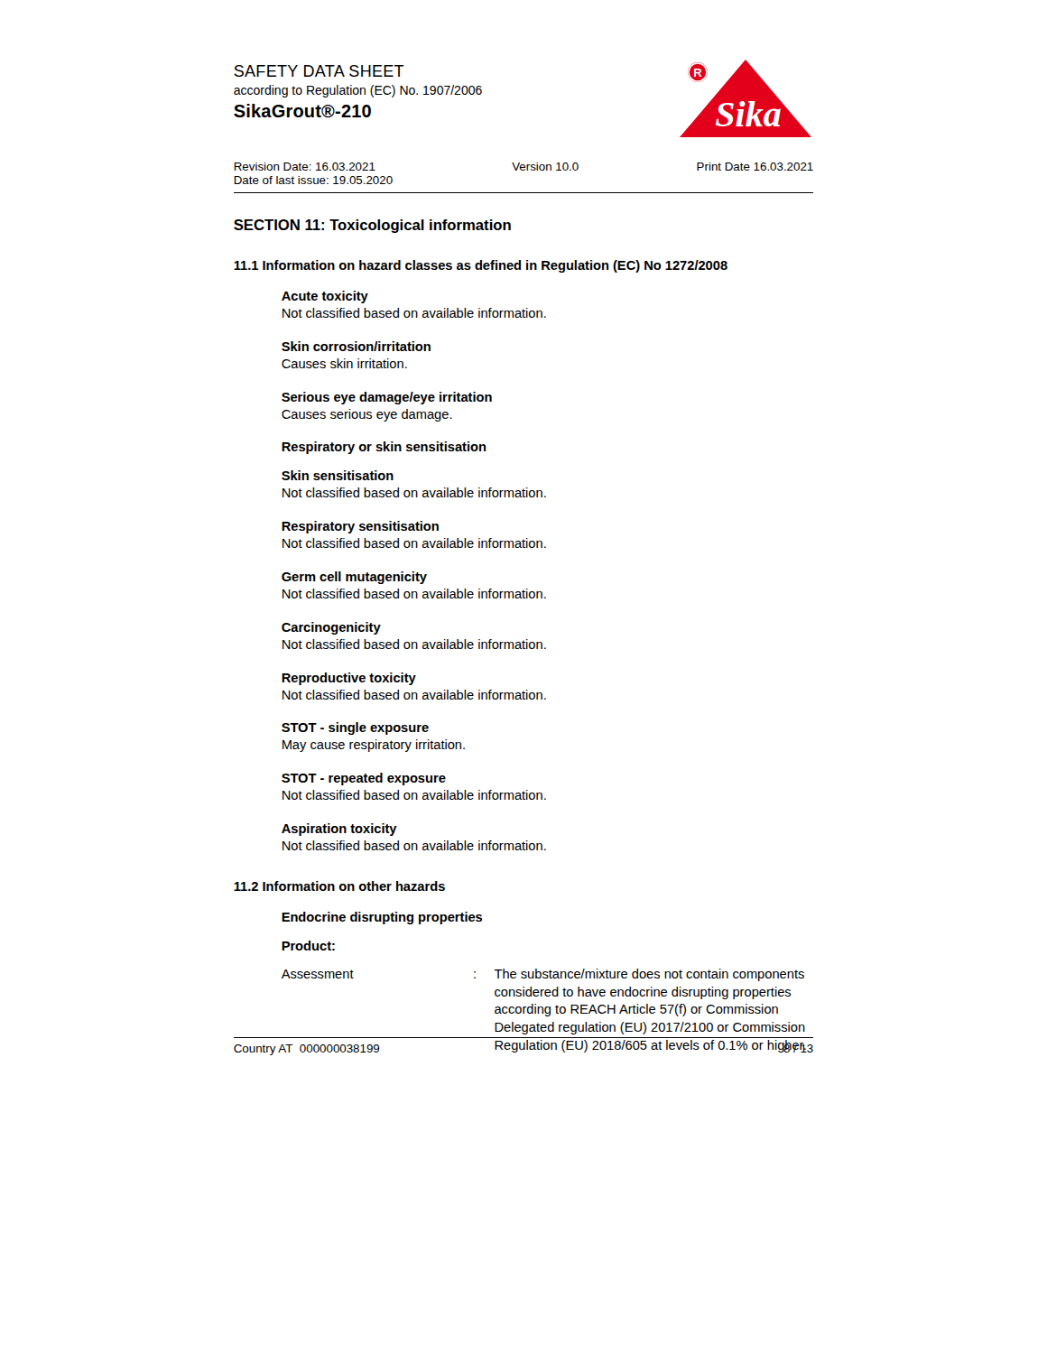SAFETY DATA SHEET
according to Regulation (EC) No. 1907/2006
SikaGrout®-210
R Sika
| Revision Date: 16.03.2021 | Version 10.0 | Print Date 16.03.2021 |
| Date of last issue: 19.05.2020 | | |
SECTION 11: Toxicological information
11.1 Information on hazard classes as defined in Regulation (EC) No 1272/2008
Acute toxicity
Not classified based on available information.
Skin corrosion/irritation
Causes skin irritation.
Serious eye damage/eye irritation
Causes serious eye damage.
Respiratory or skin sensitisation
Skin sensitisation
Not classified based on available information.
Respiratory sensitisation
Not classified based on available information.
Germ cell mutagenicity
Not classified based on available information.
Carcinogenicity
Not classified based on available information.
Reproductive toxicity
Not classified based on available information.
STOT - single exposure
May cause respiratory irritation.
STOT - repeated exposure
Not classified based on available information.
Aspiration toxicity
Not classified based on available information.
11.2 Information on other hazards
Endocrine disrupting properties
Product:
| Assessment | : | The substance/mixture does not contain components considered to have endocrine disrupting properties according to REACH Article 57(f) or Commission Delegated regulation (EU) 2017/2100 or Commission Regulation (EU) 2018/605 at levels of 0.1% or higher. |
Country AT 000000038199 8 / 13